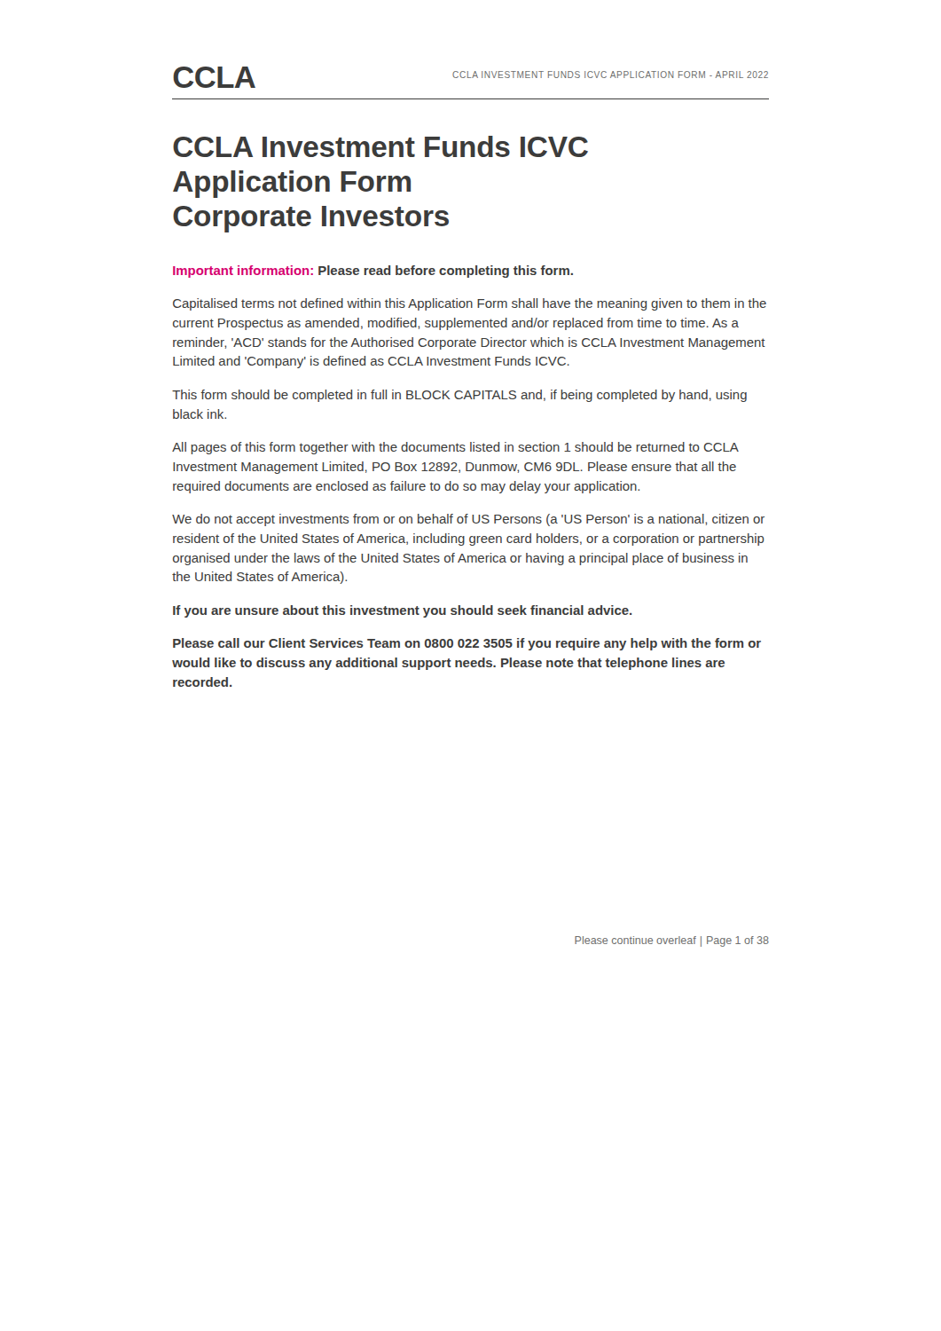CCLA
CCLA INVESTMENT FUNDS ICVC APPLICATION FORM - APRIL 2022
CCLA Investment Funds ICVC
Application Form
Corporate Investors
Important information: Please read before completing this form.
Capitalised terms not defined within this Application Form shall have the meaning given to them in the current Prospectus as amended, modified, supplemented and/or replaced from time to time. As a reminder, 'ACD' stands for the Authorised Corporate Director which is CCLA Investment Management Limited and 'Company' is defined as CCLA Investment Funds ICVC.
This form should be completed in full in BLOCK CAPITALS and, if being completed by hand, using black ink.
All pages of this form together with the documents listed in section 1 should be returned to CCLA Investment Management Limited, PO Box 12892, Dunmow, CM6 9DL. Please ensure that all the required documents are enclosed as failure to do so may delay your application.
We do not accept investments from or on behalf of US Persons (a 'US Person' is a national, citizen or resident of the United States of America, including green card holders, or a corporation or partnership organised under the laws of the United States of America or having a principal place of business in the United States of America).
If you are unsure about this investment you should seek financial advice.
Please call our Client Services Team on 0800 022 3505 if you require any help with the form or would like to discuss any additional support needs. Please note that telephone lines are recorded.
Please continue overleaf|Page 1 of 38